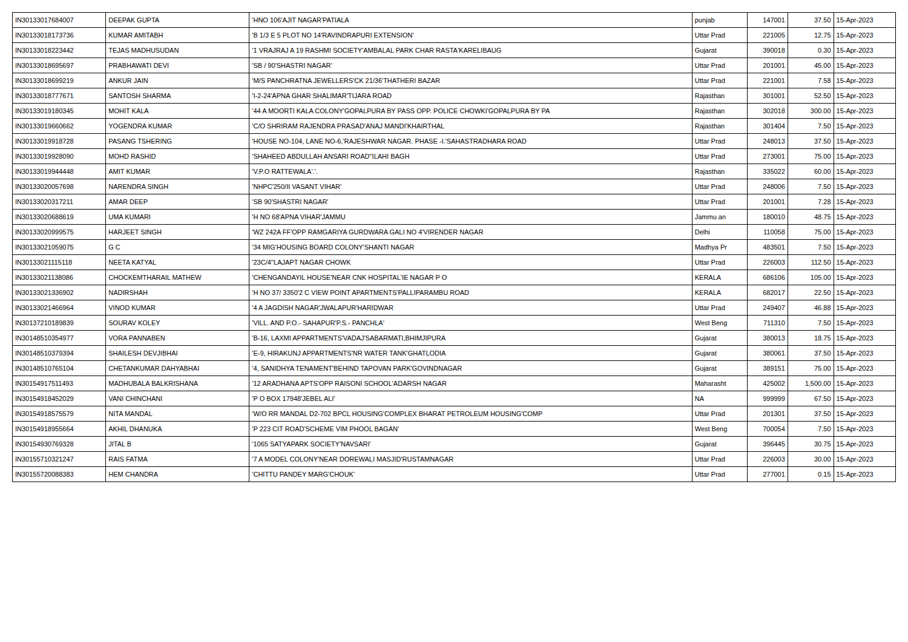| IN30133017684007 | DEEPAK GUPTA | 'HNO 106'AJIT NAGAR'PATIALA | punjab | 147001 | 37.50 | 15-Apr-2023 |
| IN30133018173736 | KUMAR AMITABH | 'B 1/3 E 5 PLOT NO 14'RAVINDRAPURI EXTENSION' | Uttar Prad | 221005 | 12.75 | 15-Apr-2023 |
| IN30133018223442 | TEJAS MADHUSUDAN | '1 VRAJRAJ A 19 RASHMI SOCIETY'AMBALAL PARK CHAR RASTA'KARELIBAUG | Gujarat | 390018 | 0.30 | 15-Apr-2023 |
| IN30133018695697 | PRABHAWATI DEVI | 'SB / 90'SHASTRI NAGAR' | Uttar Prad | 201001 | 45.00 | 15-Apr-2023 |
| IN30133018699219 | ANKUR JAIN | 'M/S PANCHRATNA JEWELLERS'CK 21/36'THATHERI BAZAR | Uttar Prad | 221001 | 7.58 | 15-Apr-2023 |
| IN30133018777671 | SANTOSH SHARMA | 'I-2-24'APNA GHAR SHALIMAR'TIJARA ROAD | Rajasthan | 301001 | 52.50 | 15-Apr-2023 |
| IN30133019180345 | MOHIT KALA | '44 A MOORTI KALA COLONY'GOPALPURA BY PASS OPP. POLICE CHOWKI'GOPALPURA BY PA | Rajasthan | 302018 | 300.00 | 15-Apr-2023 |
| IN30133019660662 | YOGENDRA KUMAR | 'C/O SHRIRAM RAJENDRA PRASAD'ANAJ MANDI'KHAIRTHAL | Rajasthan | 301404 | 7.50 | 15-Apr-2023 |
| IN30133019918728 | PASANG TSHERING | 'HOUSE NO-104, LANE NO-6,'RAJESHWAR NAGAR. PHASE -I.'SAHASTRADHARA ROAD | Uttar Prad | 248013 | 37.50 | 15-Apr-2023 |
| IN30133019928090 | MOHD RASHID | 'SHAHEED ABDULLAH ANSARI ROAD''ILAHI BAGH | Uttar Prad | 273001 | 75.00 | 15-Apr-2023 |
| IN30133019944448 | AMIT KUMAR | 'V.P.O RATTEWALA'.'. | Rajasthan | 335022 | 60.00 | 15-Apr-2023 |
| IN30133020057698 | NARENDRA SINGH | 'NHPC'250/II VASANT VIHAR' | Uttar Prad | 248006 | 7.50 | 15-Apr-2023 |
| IN30133020317211 | AMAR DEEP | 'SB 90'SHASTRI NAGAR' | Uttar Prad | 201001 | 7.28 | 15-Apr-2023 |
| IN30133020688619 | UMA KUMARI | 'H NO 68'APNA VIHAR'JAMMU | Jammu an | 180010 | 48.75 | 15-Apr-2023 |
| IN30133020999575 | HARJEET SINGH | 'WZ 242A FF'OPP RAMGARIYA GURDWARA GALI NO 4'VIRENDER NAGAR | Delhi | 110058 | 75.00 | 15-Apr-2023 |
| IN30133021059075 | G C | '34 MIG'HOUSING BOARD COLONY'SHANTI NAGAR | Madhya Pr | 483501 | 7.50 | 15-Apr-2023 |
| IN30133021115118 | NEETA KATYAL | '23C/4''LAJAPT NAGAR CHOWK | Uttar Prad | 226003 | 112.50 | 15-Apr-2023 |
| IN30133021138086 | CHOCKEMTHARAIL MATHEW | 'CHENGANDAYIL HOUSE'NEAR CNK HOSPITAL'IE NAGAR P O | KERALA | 686106 | 105.00 | 15-Apr-2023 |
| IN30133021336902 | NADIRSHAH | 'H NO 37/ 3350'2 C VIEW POINT APARTMENTS'PALLIPARAMBU ROAD | KERALA | 682017 | 22.50 | 15-Apr-2023 |
| IN30133021466964 | VINOD KUMAR | '4 A JAGDISH NAGAR'JWALAPUR'HARIDWAR | Uttar Prad | 249407 | 46.88 | 15-Apr-2023 |
| IN30137210189839 | SOURAV KOLEY | 'VILL. AND P.O.- SAHAPUR'P.S.- PANCHLA' | West Beng | 711310 | 7.50 | 15-Apr-2023 |
| IN30148510354977 | VORA PANNABEN | 'B-16, LAXMI APPARTMENTS'VADAJ'SABARMATI,BHIMJIPURA | Gujarat | 380013 | 18.75 | 15-Apr-2023 |
| IN30148510379394 | SHAILESH DEVJIBHAI | 'E-9, HIRAKUNJ APPARTMENTS'NR WATER TANK'GHATLODIA | Gujarat | 380061 | 37.50 | 15-Apr-2023 |
| IN30148510765104 | CHETANKUMAR DAHYABHAI | '4, SANIDHYA TENAMENT'BEHIND TAPOVAN PARK'GOVINDNAGAR | Gujarat | 389151 | 75.00 | 15-Apr-2023 |
| IN30154917511493 | MADHUBALA BALKRISHANA | '12 ARADHANA APTS'OPP RAISONI SCHOOL'ADARSH NAGAR | Maharasht | 425002 | 1,500.00 | 15-Apr-2023 |
| IN30154918452029 | VANI CHINCHANI | 'P O BOX 17948'JEBEL ALI' | NA | 999999 | 67.50 | 15-Apr-2023 |
| IN30154918575579 | NITA MANDAL | 'W/O RR MANDAL D2-702 BPCL HOUSING'COMPLEX BHARAT PETROLEUM HOUSING'COMP | Uttar Prad | 201301 | 37.50 | 15-Apr-2023 |
| IN30154918955664 | AKHIL DHANUKA | 'P 223 CIT ROAD'SCHEME VIM PHOOL BAGAN' | West Beng | 700054 | 7.50 | 15-Apr-2023 |
| IN30154930769328 | JITAL B | '1065 SATYAPARK SOCIETY'NAVSARI' | Gujarat | 396445 | 30.75 | 15-Apr-2023 |
| IN30155710321247 | RAIS FATMA | '7 A MODEL COLONY'NEAR DOREWALI MASJID'RUSTAMNAGAR | Uttar Prad | 226003 | 30.00 | 15-Apr-2023 |
| IN30155720088383 | HEM CHANDRA | 'CHITTU PANDEY MARG'CHOUK' | Uttar Prad | 277001 | 0.15 | 15-Apr-2023 |